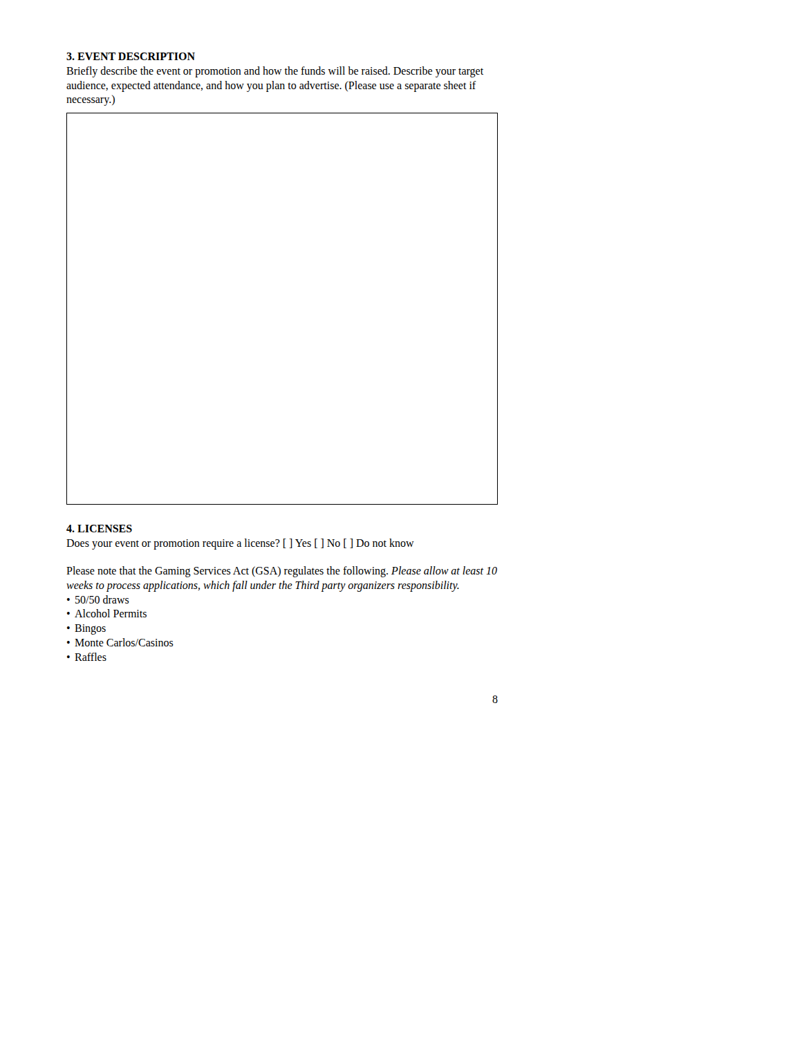3. Event Description
Briefly describe the event or promotion and how the funds will be raised. Describe your target audience, expected attendance, and how you plan to advertise. (Please use a separate sheet if necessary.)
4. Licenses
Does your event or promotion require a license? [ ] Yes [ ] No [ ] Do not know
Please note that the Gaming Services Act (GSA) regulates the following. Please allow at least 10 weeks to process applications, which fall under the Third party organizers responsibility.
50/50 draws
Alcohol Permits
Bingos
Monte Carlos/Casinos
Raffles
8